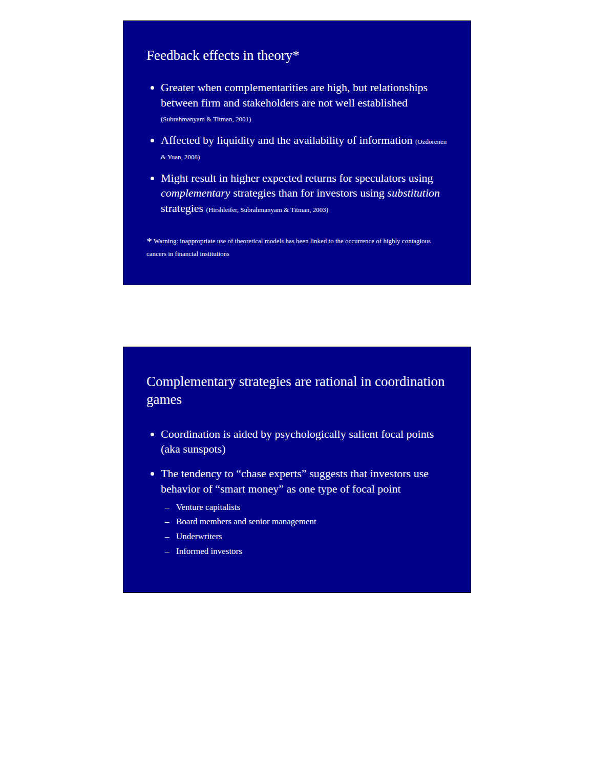Feedback effects in theory*
Greater when complementarities are high, but relationships between firm and stakeholders are not well established (Subrahmanyam & Titman, 2001)
Affected by liquidity and the availability of information (Ozdorenen & Yuan, 2008)
Might result in higher expected returns for speculators using complementary strategies than for investors using substitution strategies (Hirshleifer, Subrahmanyam & Titman, 2003)
* Warning: inappropriate use of theoretical models has been linked to the occurrence of highly contagious cancers in financial institutions
Complementary strategies are rational in coordination games
Coordination is aided by psychologically salient focal points (aka sunspots)
The tendency to “chase experts” suggests that investors use behavior of “smart money” as one type of focal point
Venture capitalists
Board members and senior management
Underwriters
Informed investors